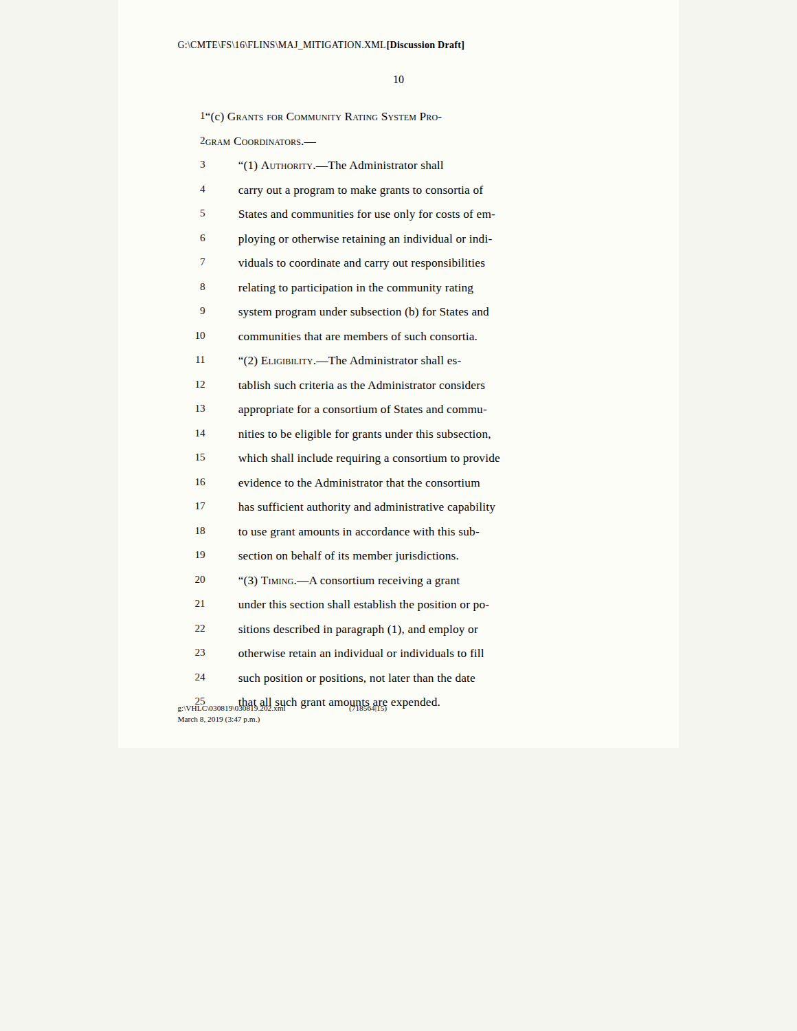G:\CMTE\FS\16\FLINS\MAJ_MITIGATION.XML[Discussion Draft]
10
| 1 | “(c) Grants for Community Rating System Pro- |
| 2 | gram Coordinators .— |
| 3 | “(1) Authority .—The Administrator shall |
| 4 | carry out a program to make grants to consortia of |
| 5 | States and communities for use only for costs of em- |
| 6 | ploying or otherwise retaining an individual or indi- |
| 7 | viduals to coordinate and carry out responsibilities |
| 8 | relating to participation in the community rating |
| 9 | system program under subsection (b) for States and |
| 10 | communities that are members of such consortia. |
| 11 | “(2) Eligibility .—The Administrator shall es- |
| 12 | tablish such criteria as the Administrator considers |
| 13 | appropriate for a consortium of States and commu- |
| 14 | nities to be eligible for grants under this subsection, |
| 15 | which shall include requiring a consortium to provide |
| 16 | evidence to the Administrator that the consortium |
| 17 | has sufficient authority and administrative capability |
| 18 | to use grant amounts in accordance with this sub- |
| 19 | section on behalf of its member jurisdictions. |
| 20 | “(3) Timing .—A consortium receiving a grant |
| 21 | under this section shall establish the position or po- |
| 22 | sitions described in paragraph (1), and employ or |
| 23 | otherwise retain an individual or individuals to fill |
| 24 | such position or positions, not later than the date |
| 25 | that all such grant amounts are expended. |
g:\VHLC\030819\030819.202.xml(718564|15)
March 8, 2019 (3:47 p.m.)